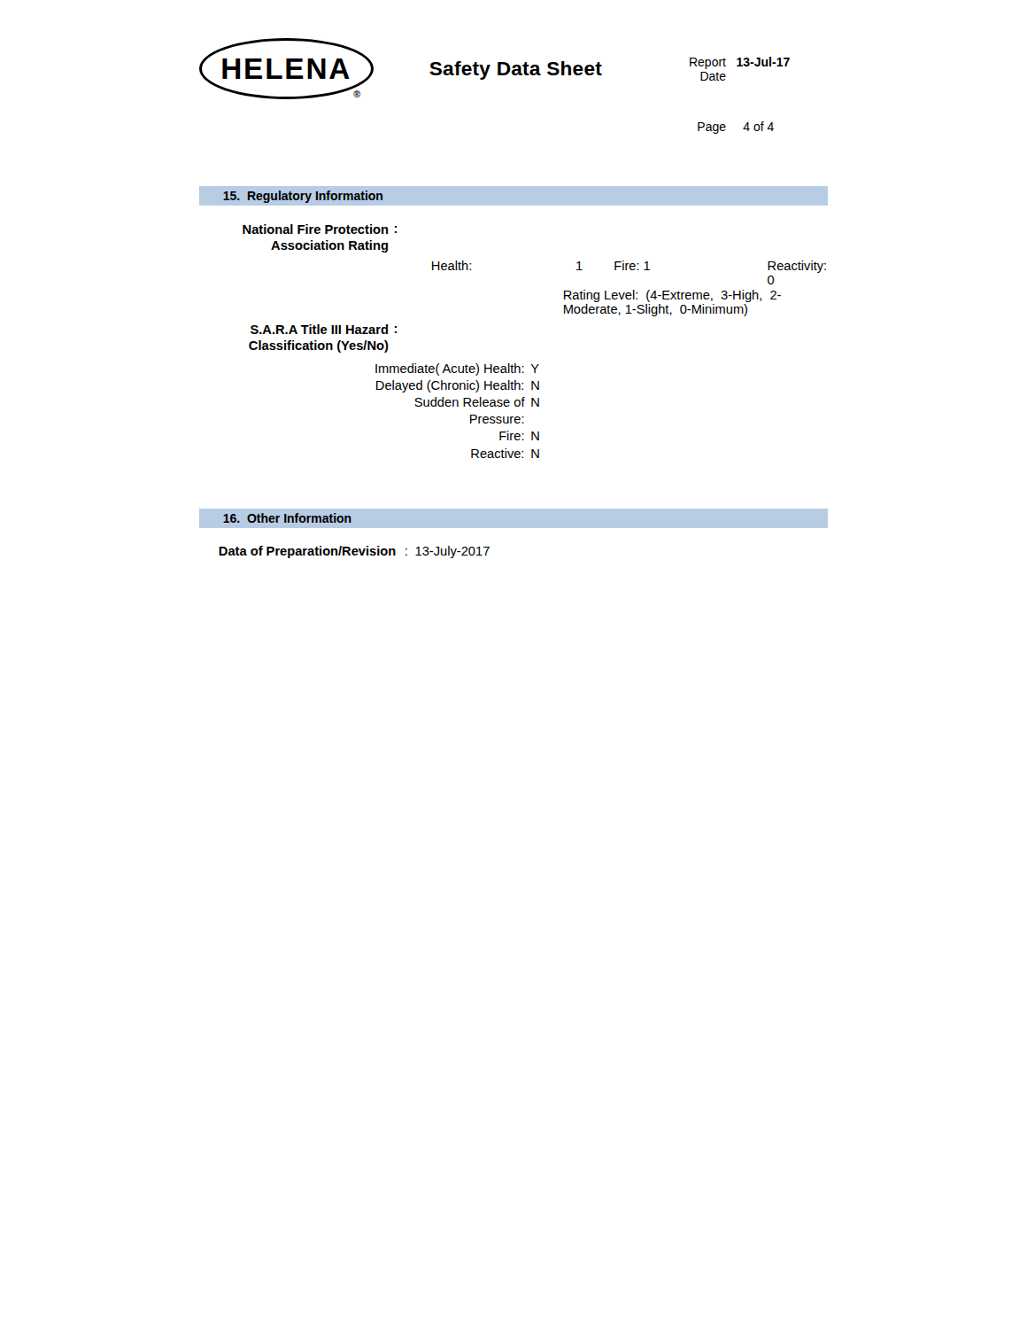HELENA ®
Safety Data Sheet
Report
Date
13-Jul-17
Page
4 of 4
15. Regulatory Information
National Fire Protection
Association Rating
:
Health:
1
Fire: 1
Reactivity: 0
Rating Level: (4-Extreme, 3-High, 2-Moderate, 1-Slight, 0-Minimum)
S.A.R.A Title III Hazard
Classification (Yes/No)
:
Immediate( Acute) Health:
Y
Delayed (Chronic) Health:
N
Sudden Release of
Pressure:
N
Fire:
N
Reactive:
N
16. Other Information
Data of Preparation/Revision
:
13-July-2017